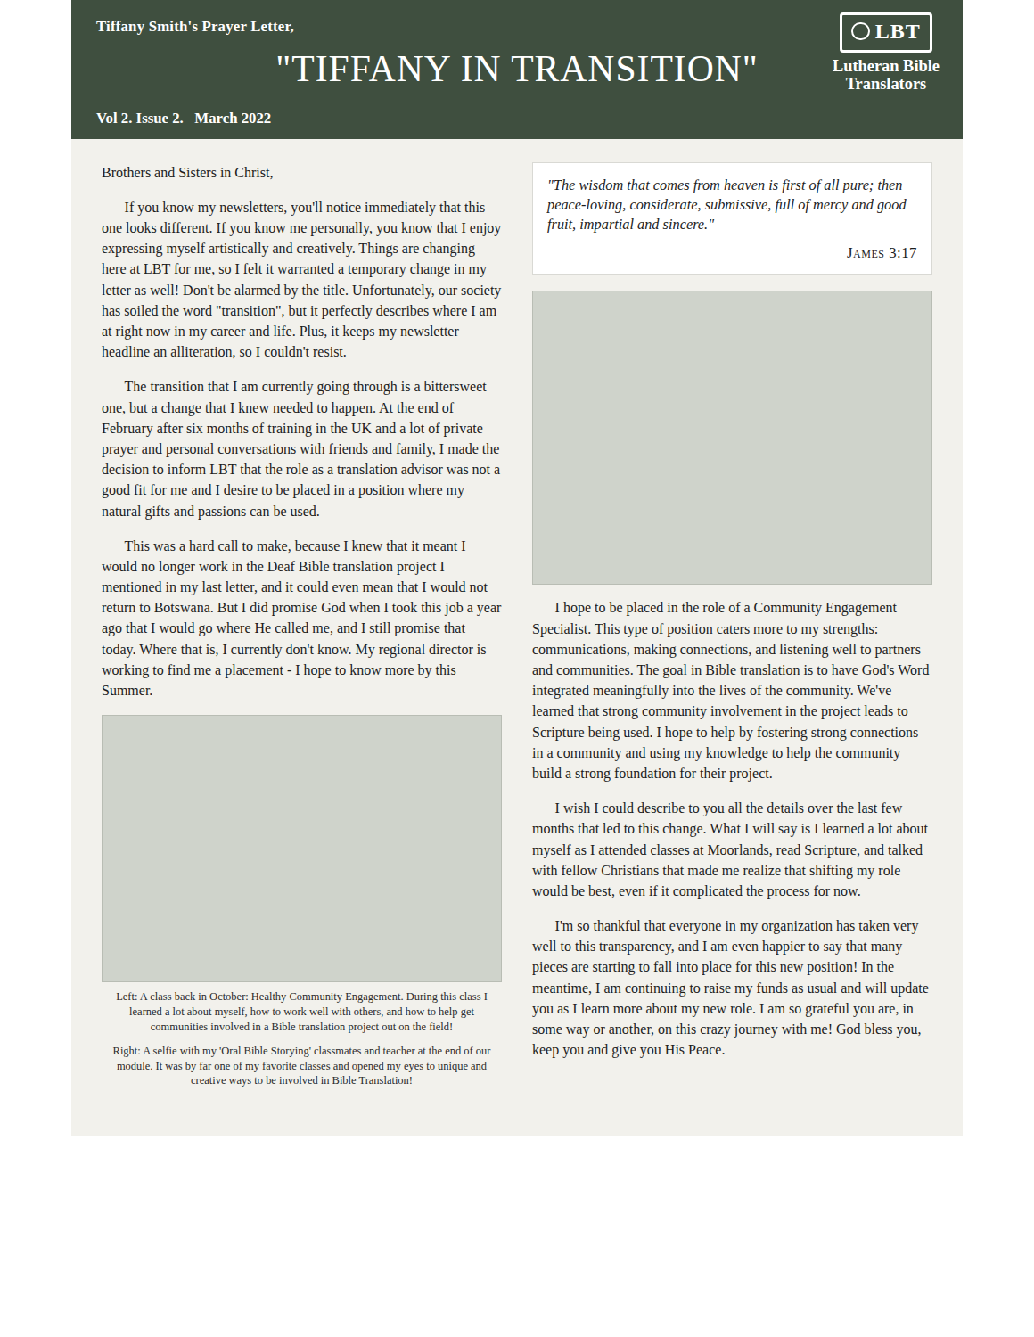Tiffany Smith's Prayer Letter,
"Tiffany in Transition"
Vol 2. Issue 2. March 2022
LBT
Lutheran Bible
Translators
Brothers and Sisters in Christ,
If you know my newsletters, you'll notice immediately that this one looks different. If you know me personally, you know that I enjoy expressing myself artistically and creatively. Things are changing here at LBT for me, so I felt it warranted a temporary change in my letter as well! Don't be alarmed by the title. Unfortunately, our society has soiled the word "transition", but it perfectly describes where I am at right now in my career and life. Plus, it keeps my newsletter headline an alliteration, so I couldn't resist.
The transition that I am currently going through is a bittersweet one, but a change that I knew needed to happen. At the end of February after six months of training in the UK and a lot of private prayer and personal conversations with friends and family, I made the decision to inform LBT that the role as a translation advisor was not a good fit for me and I desire to be placed in a position where my natural gifts and passions can be used.
This was a hard call to make, because I knew that it meant I would no longer work in the Deaf Bible translation project I mentioned in my last letter, and it could even mean that I would not return to Botswana. But I did promise God when I took this job a year ago that I would go where He called me, and I still promise that today. Where that is, I currently don't know. My regional director is working to find me a placement - I hope to know more by this Summer.
Left: A class back in October: Healthy Community Engagement. During this class I learned a lot about myself, how to work well with others, and how to help get communities involved in a Bible translation project out on the field!
Right: A selfie with my 'Oral Bible Storying' classmates and teacher at the end of our module. It was by far one of my favorite classes and opened my eyes to unique and creative ways to be involved in Bible Translation!
"The wisdom that comes from heaven is first of all pure; then peace-loving, considerate, submissive, full of mercy and good fruit, impartial and sincere." James 3:17
I hope to be placed in the role of a Community Engagement Specialist. This type of position caters more to my strengths: communications, making connections, and listening well to partners and communities. The goal in Bible translation is to have God's Word integrated meaningfully into the lives of the community. We've learned that strong community involvement in the project leads to Scripture being used. I hope to help by fostering strong connections in a community and using my knowledge to help the community build a strong foundation for their project.
I wish I could describe to you all the details over the last few months that led to this change. What I will say is I learned a lot about myself as I attended classes at Moorlands, read Scripture, and talked with fellow Christians that made me realize that shifting my role would be best, even if it complicated the process for now.
I'm so thankful that everyone in my organization has taken very well to this transparency, and I am even happier to say that many pieces are starting to fall into place for this new position! In the meantime, I am continuing to raise my funds as usual and will update you as I learn more about my new role. I am so grateful you are, in some way or another, on this crazy journey with me! God bless you, keep you and give you His Peace.